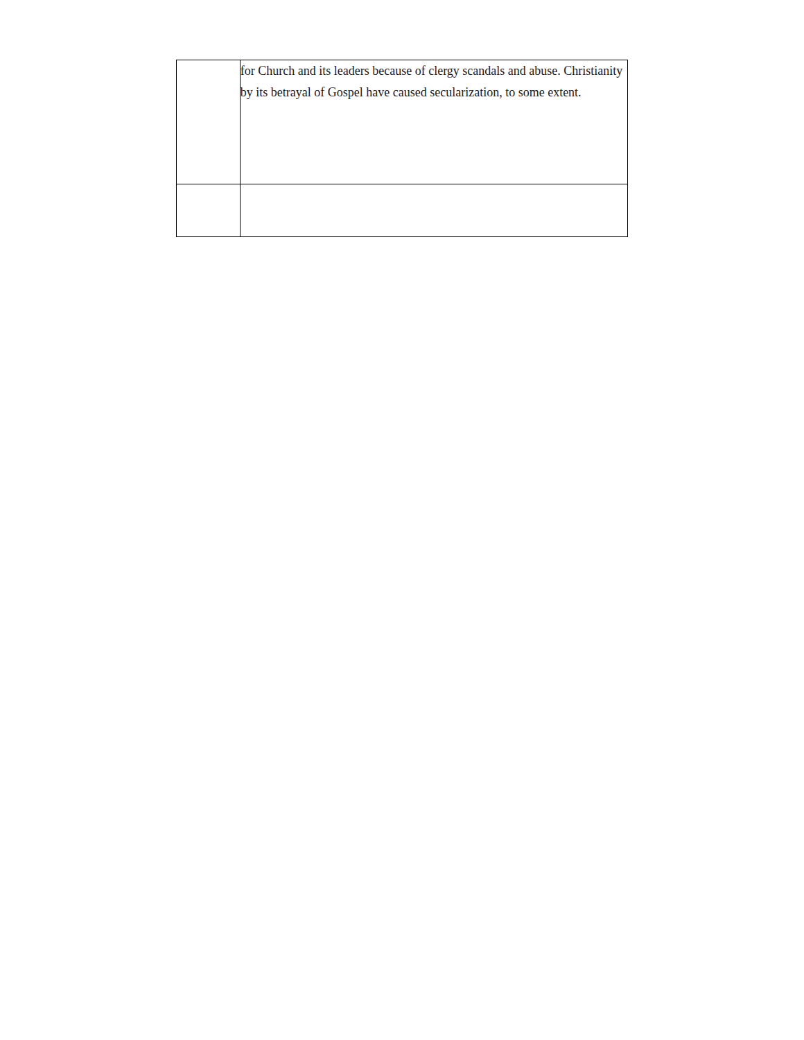| | for Church and its leaders because of clergy scandals and abuse. Christianity by its betrayal of Gospel have caused secularization, to some extent. |